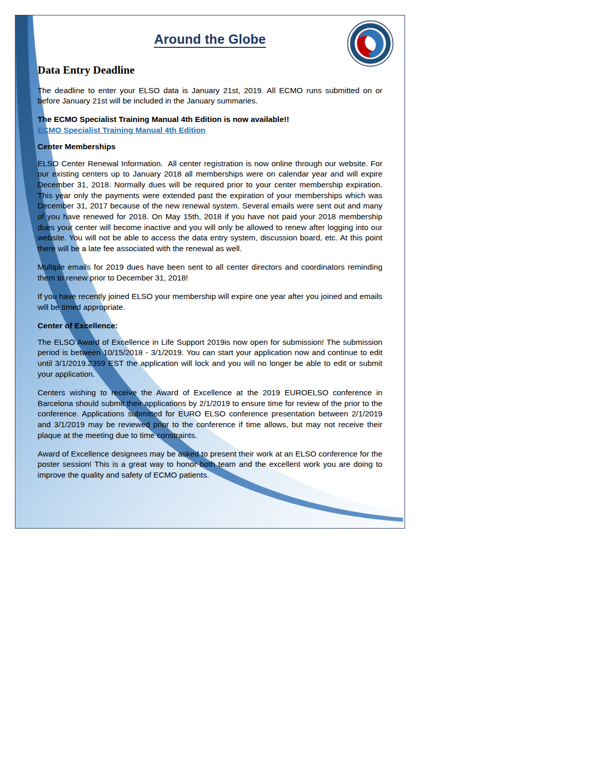ASIA - PACIFIC CHAPTER
Around the Globe
Data Entry Deadline
The deadline to enter your ELSO data is January 21st, 2019. All ECMO runs submitted on or before January 21st will be included in the January summaries.
The ECMO Specialist Training Manual 4th Edition is now available!!
ECMO Specialist Training Manual 4th Edition
Center Memberships
ELSO Center Renewal Information. All center registration is now online through our website. For our existing centers up to January 2018 all memberships were on calendar year and will expire December 31, 2018. Normally dues will be required prior to your center membership expiration. This year only the payments were extended past the expiration of your memberships which was December 31, 2017 because of the new renewal system. Several emails were sent out and many of you have renewed for 2018. On May 15th, 2018 if you have not paid your 2018 membership dues your center will become inactive and you will only be allowed to renew after logging into our website. You will not be able to access the data entry system, discussion board, etc. At this point there will be a late fee associated with the renewal as well.
Multiple emails for 2019 dues have been sent to all center directors and coordinators reminding them to renew prior to December 31, 2018!
If you have recently joined ELSO your membership will expire one year after you joined and emails will be timed appropriate.
Center of Excellence:
The ELSO Award of Excellence in Life Support 2019is now open for submission! The submission period is between 10/15/2018 - 3/1/2019. You can start your application now and continue to edit until 3/1/2019.2359 EST the application will lock and you will no longer be able to edit or submit your application.
Centers wishing to receive the Award of Excellence at the 2019 EUROELSO conference in Barcelona should submit their applications by 2/1/2019 to ensure time for review of the prior to the conference. Applications submitted for EURO ELSO conference presentation between 2/1/2019 and 3/1/2019 may be reviewed prior to the conference if time allows, but may not receive their plaque at the meeting due to time constraints.
Award of Excellence designees may be asked to present their work at an ELSO conference for the poster session! This is a great way to honor both team and the excellent work you are doing to improve the quality and safety of ECMO patients.